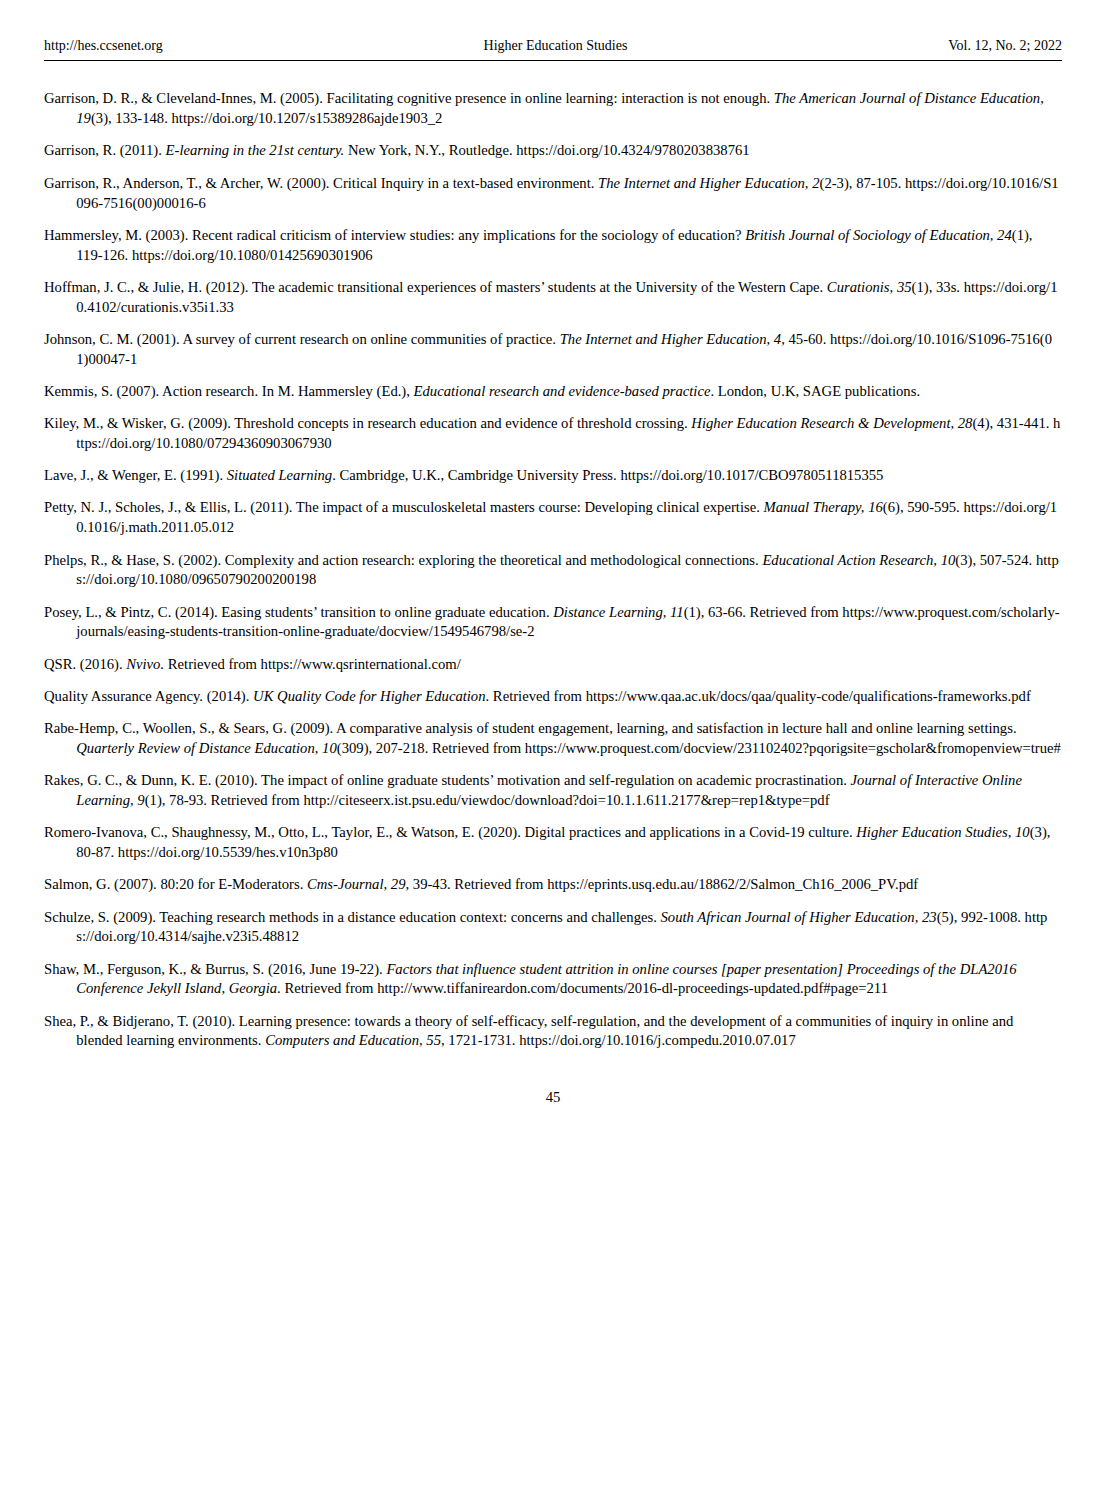http://hes.ccsenet.org Higher Education Studies Vol. 12, No. 2; 2022
Garrison, D. R., & Cleveland-Innes, M. (2005). Facilitating cognitive presence in online learning: interaction is not enough. The American Journal of Distance Education, 19(3), 133-148. https://doi.org/10.1207/s15389286ajde1903_2
Garrison, R. (2011). E-learning in the 21st century. New York, N.Y., Routledge. https://doi.org/10.4324/9780203838761
Garrison, R., Anderson, T., & Archer, W. (2000). Critical Inquiry in a text-based environment. The Internet and Higher Education, 2(2-3), 87-105. https://doi.org/10.1016/S1096-7516(00)00016-6
Hammersley, M. (2003). Recent radical criticism of interview studies: any implications for the sociology of education? British Journal of Sociology of Education, 24(1), 119-126. https://doi.org/10.1080/01425690301906
Hoffman, J. C., & Julie, H. (2012). The academic transitional experiences of masters’ students at the University of the Western Cape. Curationis, 35(1), 33s. https://doi.org/10.4102/curationis.v35i1.33
Johnson, C. M. (2001). A survey of current research on online communities of practice. The Internet and Higher Education, 4, 45-60. https://doi.org/10.1016/S1096-7516(01)00047-1
Kemmis, S. (2007). Action research. In M. Hammersley (Ed.), Educational research and evidence-based practice. London, U.K, SAGE publications.
Kiley, M., & Wisker, G. (2009). Threshold concepts in research education and evidence of threshold crossing. Higher Education Research & Development, 28(4), 431-441. https://doi.org/10.1080/07294360903067930
Lave, J., & Wenger, E. (1991). Situated Learning. Cambridge, U.K., Cambridge University Press. https://doi.org/10.1017/CBO9780511815355
Petty, N. J., Scholes, J., & Ellis, L. (2011). The impact of a musculoskeletal masters course: Developing clinical expertise. Manual Therapy, 16(6), 590-595. https://doi.org/10.1016/j.math.2011.05.012
Phelps, R., & Hase, S. (2002). Complexity and action research: exploring the theoretical and methodological connections. Educational Action Research, 10(3), 507-524. https://doi.org/10.1080/09650790200200198
Posey, L., & Pintz, C. (2014). Easing students’ transition to online graduate education. Distance Learning, 11(1), 63-66. Retrieved from https://www.proquest.com/scholarly-journals/easing-students-transition-online-graduate/docview/1549546798/se-2
QSR. (2016). Nvivo. Retrieved from https://www.qsrinternational.com/
Quality Assurance Agency. (2014). UK Quality Code for Higher Education. Retrieved from https://www.qaa.ac.uk/docs/qaa/quality-code/qualifications-frameworks.pdf
Rabe-Hemp, C., Woollen, S., & Sears, G. (2009). A comparative analysis of student engagement, learning, and satisfaction in lecture hall and online learning settings. Quarterly Review of Distance Education, 10(309), 207-218. Retrieved from https://www.proquest.com/docview/231102402?pqorigsite=gscholar&fromopenview=true#
Rakes, G. C., & Dunn, K. E. (2010). The impact of online graduate students’ motivation and self-regulation on academic procrastination. Journal of Interactive Online Learning, 9(1), 78-93. Retrieved from http://citeseerx.ist.psu.edu/viewdoc/download?doi=10.1.1.611.2177&rep=rep1&type=pdf
Romero-Ivanova, C., Shaughnessy, M., Otto, L., Taylor, E., & Watson, E. (2020). Digital practices and applications in a Covid-19 culture. Higher Education Studies, 10(3), 80-87. https://doi.org/10.5539/hes.v10n3p80
Salmon, G. (2007). 80:20 for E-Moderators. Cms-Journal, 29, 39-43. Retrieved from https://eprints.usq.edu.au/18862/2/Salmon_Ch16_2006_PV.pdf
Schulze, S. (2009). Teaching research methods in a distance education context: concerns and challenges. South African Journal of Higher Education, 23(5), 992-1008. https://doi.org/10.4314/sajhe.v23i5.48812
Shaw, M., Ferguson, K., & Burrus, S. (2016, June 19-22). Factors that influence student attrition in online courses [paper presentation] Proceedings of the DLA2016 Conference Jekyll Island, Georgia. Retrieved from http://www.tiffanireardon.com/documents/2016-dl-proceedings-updated.pdf#page=211
Shea, P., & Bidjerano, T. (2010). Learning presence: towards a theory of self-efficacy, self-regulation, and the development of a communities of inquiry in online and blended learning environments. Computers and Education, 55, 1721-1731. https://doi.org/10.1016/j.compedu.2010.07.017
45